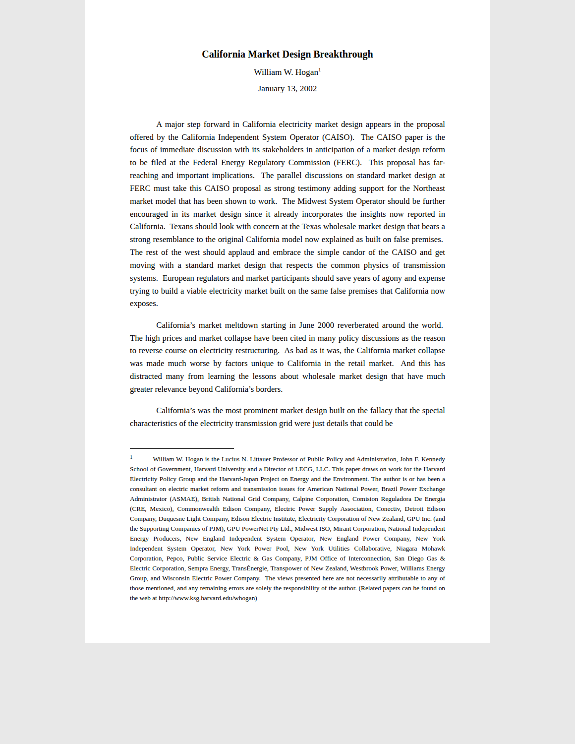California Market Design Breakthrough
William W. Hogan1
January 13, 2002
A major step forward in California electricity market design appears in the proposal offered by the California Independent System Operator (CAISO). The CAISO paper is the focus of immediate discussion with its stakeholders in anticipation of a market design reform to be filed at the Federal Energy Regulatory Commission (FERC). This proposal has far-reaching and important implications. The parallel discussions on standard market design at FERC must take this CAISO proposal as strong testimony adding support for the Northeast market model that has been shown to work. The Midwest System Operator should be further encouraged in its market design since it already incorporates the insights now reported in California. Texans should look with concern at the Texas wholesale market design that bears a strong resemblance to the original California model now explained as built on false premises. The rest of the west should applaud and embrace the simple candor of the CAISO and get moving with a standard market design that respects the common physics of transmission systems. European regulators and market participants should save years of agony and expense trying to build a viable electricity market built on the same false premises that California now exposes.
California’s market meltdown starting in June 2000 reverberated around the world. The high prices and market collapse have been cited in many policy discussions as the reason to reverse course on electricity restructuring. As bad as it was, the California market collapse was made much worse by factors unique to California in the retail market. And this has distracted many from learning the lessons about wholesale market design that have much greater relevance beyond California’s borders.
California’s was the most prominent market design built on the fallacy that the special characteristics of the electricity transmission grid were just details that could be
1 William W. Hogan is the Lucius N. Littauer Professor of Public Policy and Administration, John F. Kennedy School of Government, Harvard University and a Director of LECG, LLC. This paper draws on work for the Harvard Electricity Policy Group and the Harvard-Japan Project on Energy and the Environment. The author is or has been a consultant on electric market reform and transmission issues for American National Power, Brazil Power Exchange Administrator (ASMAE), British National Grid Company, Calpine Corporation, Comision Reguladora De Energia (CRE, Mexico), Commonwealth Edison Company, Electric Power Supply Association, Conectiv, Detroit Edison Company, Duquesne Light Company, Edison Electric Institute, Electricity Corporation of New Zealand, GPU Inc. (and the Supporting Companies of PJM), GPU PowerNet Pty Ltd., Midwest ISO, Mirant Corporation, National Independent Energy Producers, New England Independent System Operator, New England Power Company, New York Independent System Operator, New York Power Pool, New York Utilities Collaborative, Niagara Mohawk Corporation, Pepco, Public Service Electric & Gas Company, PJM Office of Interconnection, San Diego Gas & Electric Corporation, Sempra Energy, TransÉnergie, Transpower of New Zealand, Westbrook Power, Williams Energy Group, and Wisconsin Electric Power Company. The views presented here are not necessarily attributable to any of those mentioned, and any remaining errors are solely the responsibility of the author. (Related papers can be found on the web at http://www.ksg.harvard.edu/whogan)